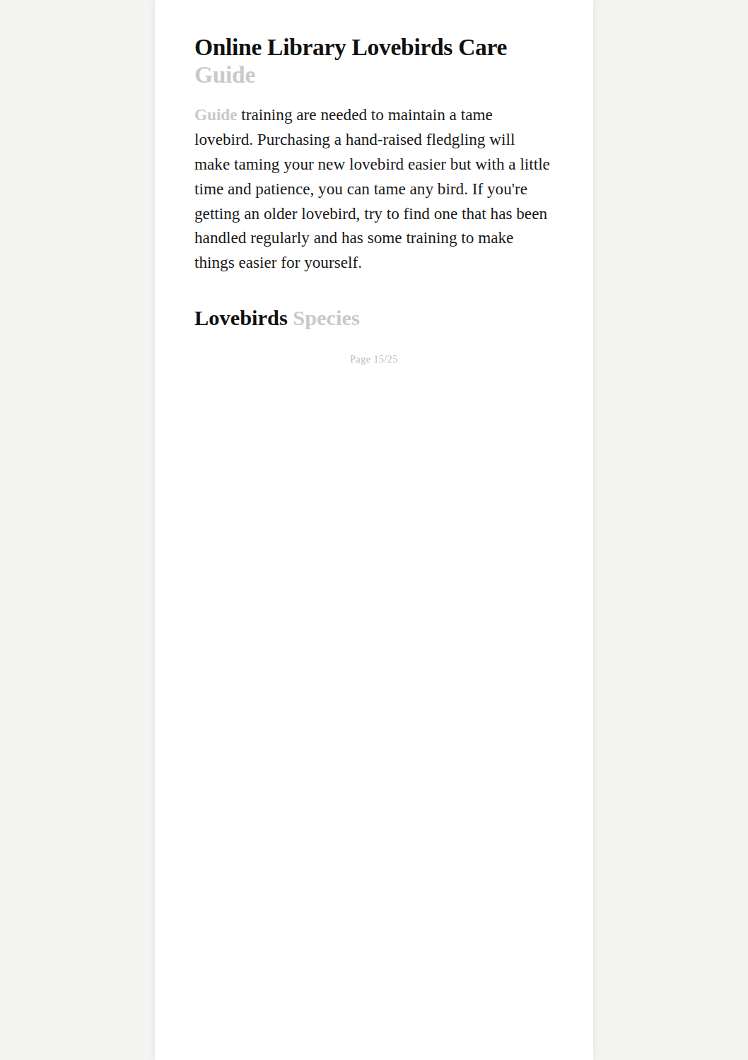Online Library Lovebirds Care Guide
Guide training are needed to maintain a tame lovebird. Purchasing a hand-raised fledgling will make taming your new lovebird easier but with a little time and patience, you can tame any bird. If you're getting an older lovebird, try to find one that has been handled regularly and has some training to make things easier for yourself.
Lovebirds Species
Page 15/25